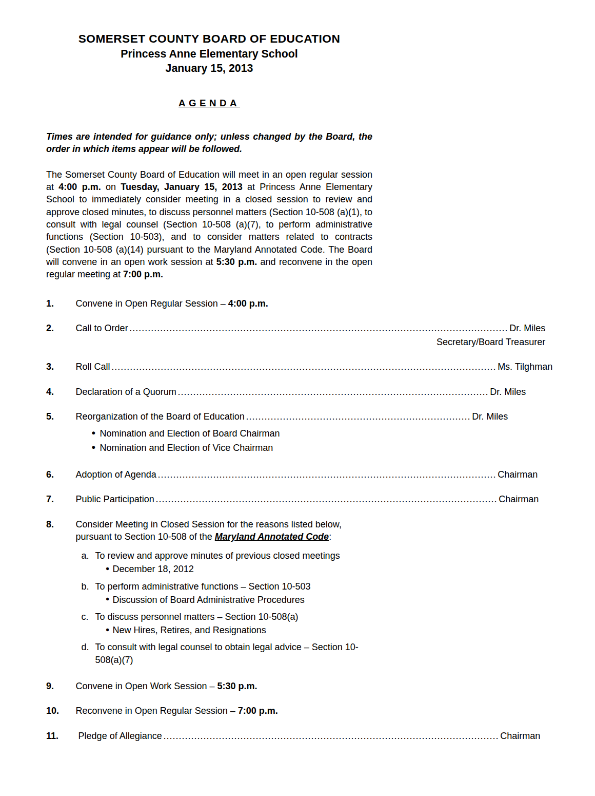SOMERSET COUNTY BOARD OF EDUCATION
Princess Anne Elementary School
January 15, 2013
AGENDA
Times are intended for guidance only; unless changed by the Board, the order in which items appear will be followed.
The Somerset County Board of Education will meet in an open regular session at 4:00 p.m. on Tuesday, January 15, 2013 at Princess Anne Elementary School to immediately consider meeting in a closed session to review and approve closed minutes, to discuss personnel matters (Section 10-508 (a)(1), to consult with legal counsel (Section 10-508 (a)(7), to perform administrative functions (Section 10-503), and to consider matters related to contracts (Section 10-508 (a)(14) pursuant to the Maryland Annotated Code. The Board will convene in an open work session at 5:30 p.m. and reconvene in the open regular meeting at 7:00 p.m.
1. Convene in Open Regular Session – 4:00 p.m.
2. Call to Order ........................................................................................................................... Dr. Miles
Secretary/Board Treasurer
3. Roll Call ............................................................................................................................. Ms. Tilghman
4. Declaration of a Quorum ..................................................................................................... Dr. Miles
5. Reorganization of the Board of Education ......................................................................... Dr. Miles
Nomination and Election of Board Chairman
Nomination and Election of Vice Chairman
6. Adoption of Agenda .............................................................................................................. Chairman
7. Public Participation ............................................................................................................... Chairman
8. Consider Meeting in Closed Session for the reasons listed below, pursuant to Section 10-508 of the Maryland Annotated Code:
a. To review and approve minutes of previous closed meetings
December 18, 2012
b. To perform administrative functions – Section 10-503
Discussion of Board Administrative Procedures
c. To discuss personnel matters – Section 10-508(a)
New Hires, Retires, and Resignations
d. To consult with legal counsel to obtain legal advice – Section 10-508(a)(7)
9. Convene in Open Work Session – 5:30 p.m.
10. Reconvene in Open Regular Session – 7:00 p.m.
11. Pledge of Allegiance ............................................................................................................. Chairman